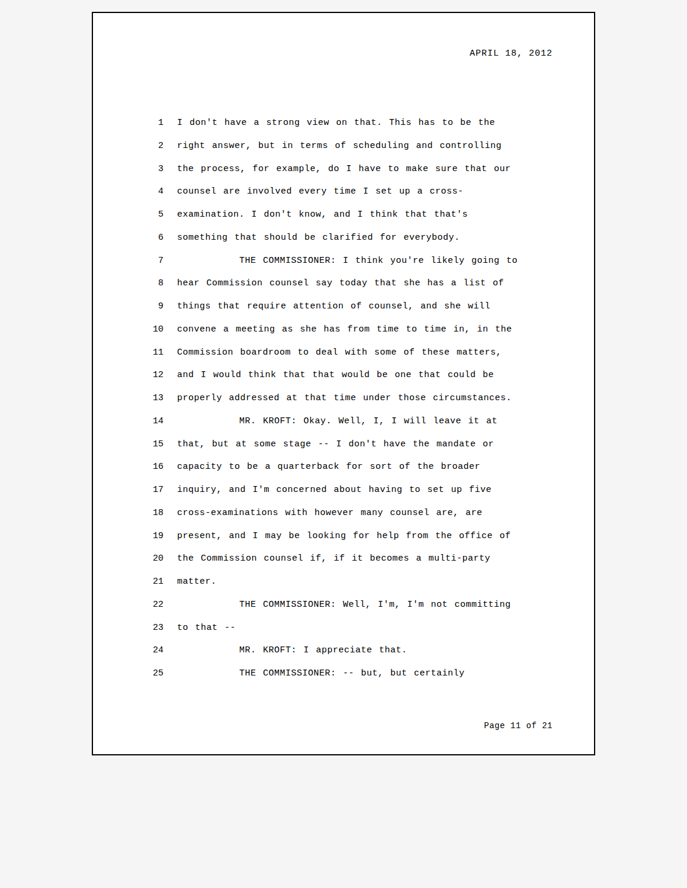APRIL 18, 2012
| 1 | I don't have a strong view on that. This has to be the |
| 2 | right answer, but in terms of scheduling and controlling |
| 3 | the process, for example, do I have to make sure that our |
| 4 | counsel are involved every time I set up a cross- |
| 5 | examination. I don't know, and I think that that's |
| 6 | something that should be clarified for everybody. |
| 7 | THE COMMISSIONER: I think you're likely going to |
| 8 | hear Commission counsel say today that she has a list of |
| 9 | things that require attention of counsel, and she will |
| 10 | convene a meeting as she has from time to time in, in the |
| 11 | Commission boardroom to deal with some of these matters, |
| 12 | and I would think that that would be one that could be |
| 13 | properly addressed at that time under those circumstances. |
| 14 | MR. KROFT: Okay. Well, I, I will leave it at |
| 15 | that, but at some stage -- I don't have the mandate or |
| 16 | capacity to be a quarterback for sort of the broader |
| 17 | inquiry, and I'm concerned about having to set up five |
| 18 | cross-examinations with however many counsel are, are |
| 19 | present, and I may be looking for help from the office of |
| 20 | the Commission counsel if, if it becomes a multi-party |
| 21 | matter. |
| 22 | THE COMMISSIONER: Well, I'm, I'm not committing |
| 23 | to that -- |
| 24 | MR. KROFT: I appreciate that. |
| 25 | THE COMMISSIONER: -- but, but certainly |
Page 11 of 21